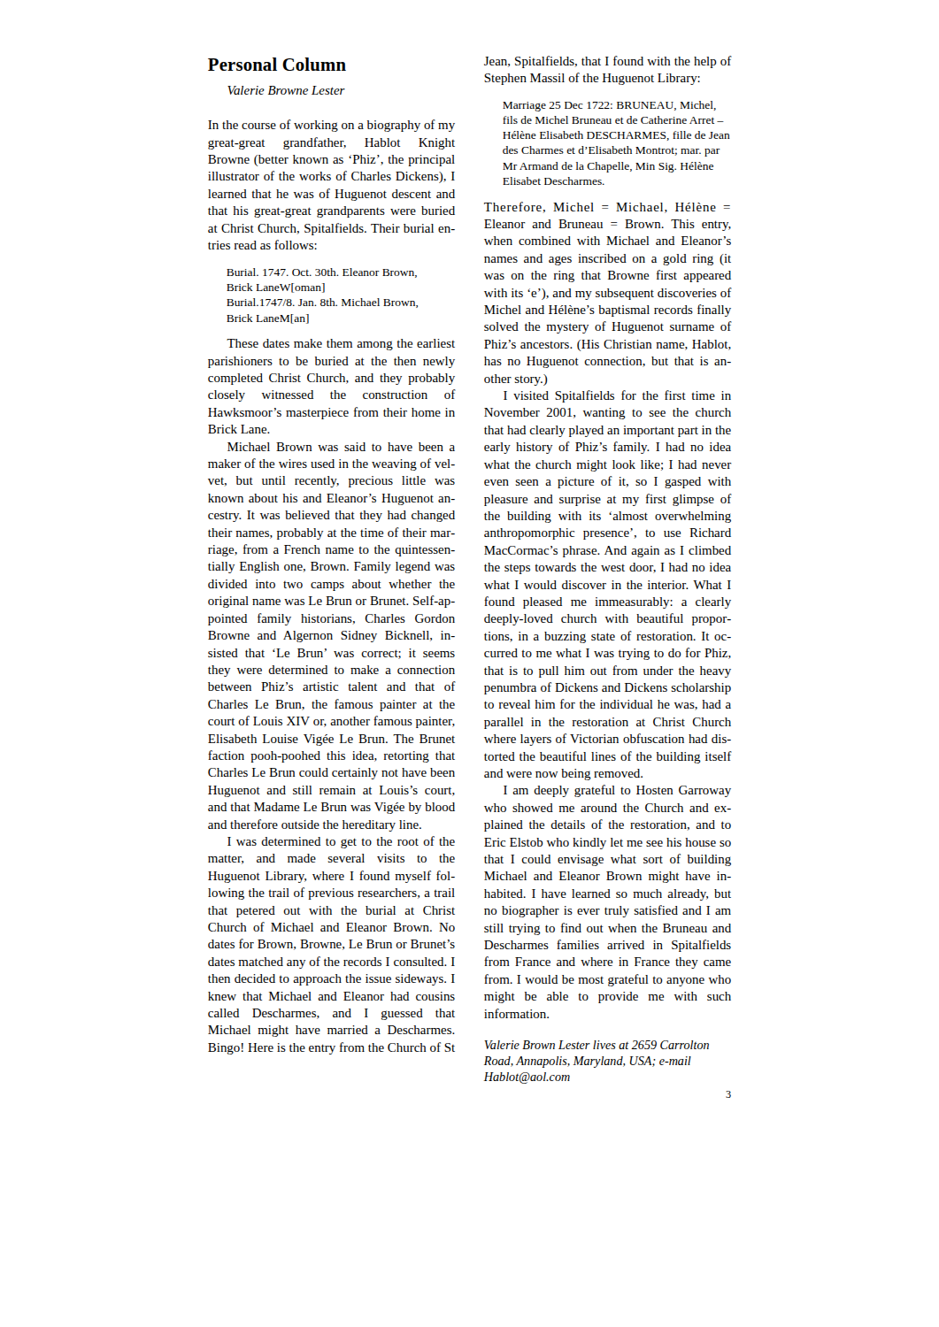Personal Column
Valerie Browne Lester
In the course of working on a biography of my great-great grandfather, Hablot Knight Browne (better known as ‘Phiz’, the principal illustrator of the works of Charles Dickens), I learned that he was of Huguenot descent and that his great-great grandparents were buried at Christ Church, Spitalfields. Their burial entries read as follows:
Burial. 1747. Oct. 30th. Eleanor Brown,
Brick LaneW[oman]
Burial.1747/8. Jan. 8th. Michael Brown,
Brick LaneM[an]
These dates make them among the earliest parishioners to be buried at the then newly completed Christ Church, and they probably closely witnessed the construction of Hawksmoor’s masterpiece from their home in Brick Lane.
Michael Brown was said to have been a maker of the wires used in the weaving of velvet, but until recently, precious little was known about his and Eleanor’s Huguenot ancestry. It was believed that they had changed their names, probably at the time of their marriage, from a French name to the quintessentially English one, Brown. Family legend was divided into two camps about whether the original name was Le Brun or Brunet. Self-appointed family historians, Charles Gordon Browne and Algernon Sidney Bicknell, insisted that ‘Le Brun’ was correct; it seems they were determined to make a connection between Phiz’s artistic talent and that of Charles Le Brun, the famous painter at the court of Louis XIV or, another famous painter, Elisabeth Louise Vigée Le Brun. The Brunet faction pooh-poohed this idea, retorting that Charles Le Brun could certainly not have been Huguenot and still remain at Louis’s court, and that Madame Le Brun was Vigée by blood and therefore outside the hereditary line.
I was determined to get to the root of the matter, and made several visits to the Huguenot Library, where I found myself following the trail of previous researchers, a trail that petered out with the burial at Christ Church of Michael and Eleanor Brown. No dates for Brown, Browne, Le Brun or Brunet’s dates matched any of the records I consulted. I then decided to approach the issue sideways. I knew that Michael and Eleanor had cousins called Descharmes, and I guessed that Michael might have married a Descharmes. Bingo! Here is the entry from the Church of St Jean, Spitalfields, that I found with the help of Stephen Massil of the Huguenot Library:
Marriage 25 Dec 1722: BRUNEAU, Michel, fils de Michel Bruneau et de Catherine Arret – Hélène Elisabeth DESCHARMES, fille de Jean des Charmes et d’Elisabeth Montrot; mar. par Mr Armand de la Chapelle, Min Sig. Hélène Elisabet Descharmes.
Therefore, Michel = Michael, Hélène = Eleanor and Bruneau = Brown. This entry, when combined with Michael and Eleanor’s names and ages inscribed on a gold ring (it was on the ring that Browne first appeared with its ‘e’), and my subsequent discoveries of Michel and Hélène’s baptismal records finally solved the mystery of Huguenot surname of Phiz’s ancestors. (His Christian name, Hablot, has no Huguenot connection, but that is another story.)
I visited Spitalfields for the first time in November 2001, wanting to see the church that had clearly played an important part in the early history of Phiz’s family. I had no idea what the church might look like; I had never even seen a picture of it, so I gasped with pleasure and surprise at my first glimpse of the building with its ‘almost overwhelming anthropomorphic presence’, to use Richard MacCormac’s phrase. And again as I climbed the steps towards the west door, I had no idea what I would discover in the interior. What I found pleased me immeasurably: a clearly deeply-loved church with beautiful proportions, in a buzzing state of restoration. It occurred to me what I was trying to do for Phiz, that is to pull him out from under the heavy penumbra of Dickens and Dickens scholarship to reveal him for the individual he was, had a parallel in the restoration at Christ Church where layers of Victorian obfuscation had distorted the beautiful lines of the building itself and were now being removed.
I am deeply grateful to Hosten Garroway who showed me around the Church and explained the details of the restoration, and to Eric Elstob who kindly let me see his house so that I could envisage what sort of building Michael and Eleanor Brown might have inhabited. I have learned so much already, but no biographer is ever truly satisfied and I am still trying to find out when the Bruneau and Descharmes families arrived in Spitalfields from France and where in France they came from. I would be most grateful to anyone who might be able to provide me with such information.
Valerie Brown Lester lives at 2659 Carrolton Road, Annapolis, Maryland, USA; e-mail Hablot@aol.com
3